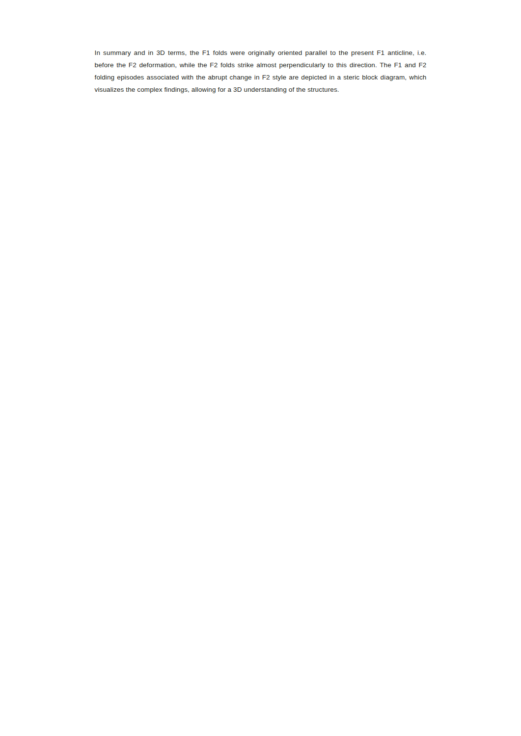In summary and in 3D terms, the F1 folds were originally oriented parallel to the present F1 anticline, i.e. before the F2 deformation, while the F2 folds strike almost perpendicularly to this direction. The F1 and F2 folding episodes associated with the abrupt change in F2 style are depicted in a steric block diagram, which visualizes the complex findings, allowing for a 3D understanding of the structures.